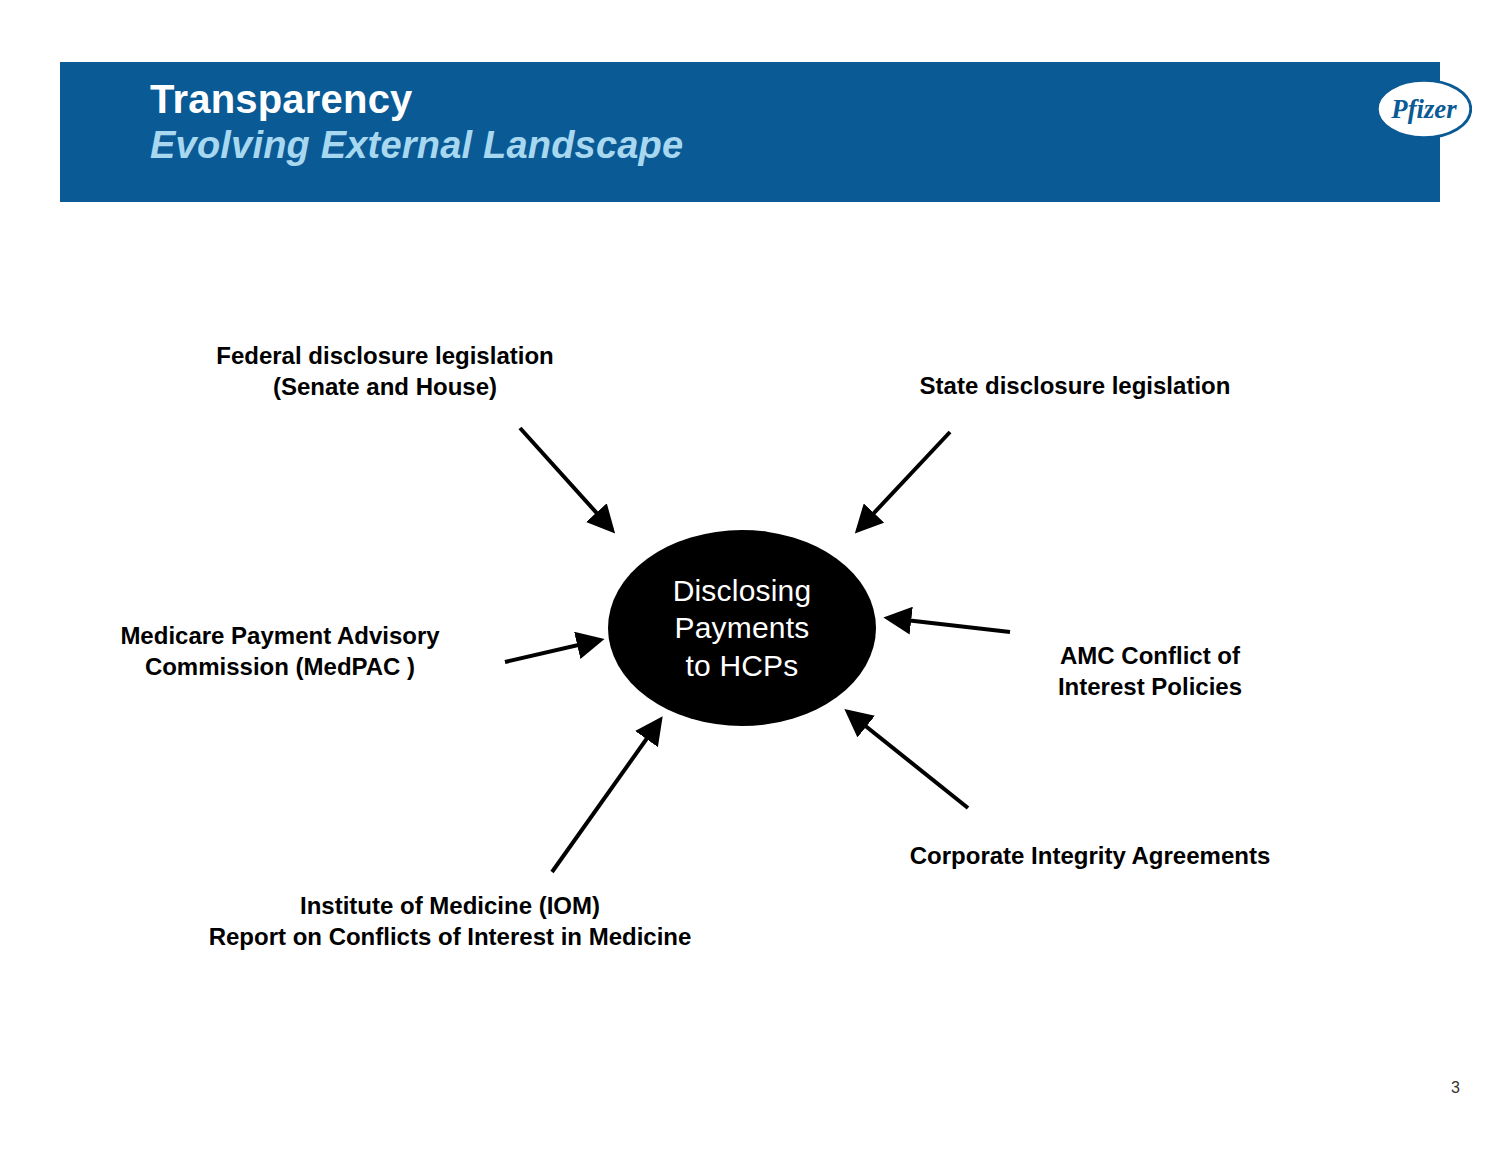Transparency
Evolving External Landscape
Pfizer
Disclosing
Payments
to HCPs
Federal disclosure legislation
(Senate and House)
State disclosure legislation
Medicare Payment Advisory
Commission (MedPAC )
AMC Conflict of
Interest Policies
Institute of Medicine (IOM)
Report on Conflicts of Interest in Medicine
Corporate Integrity Agreements
3